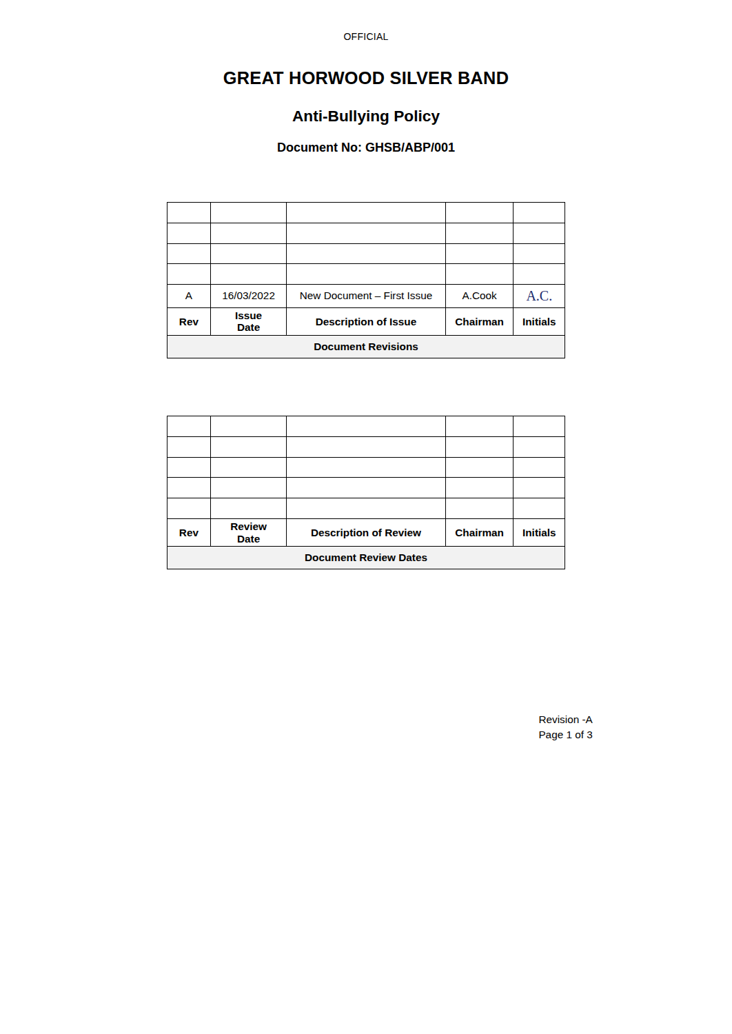OFFICIAL
GREAT HORWOOD SILVER BAND
Anti-Bullying Policy
Document No: GHSB/ABP/001
| A | 16/03/2022 | New Document – First Issue | A.Cook | A.C. |
| Rev | Issue Date | Description of Issue | Chairman | Initials |
| Document Revisions |
| Rev | Review Date | Description of Review | Chairman | Initials |
| Document Review Dates |
Revision -A
Page 1 of 3